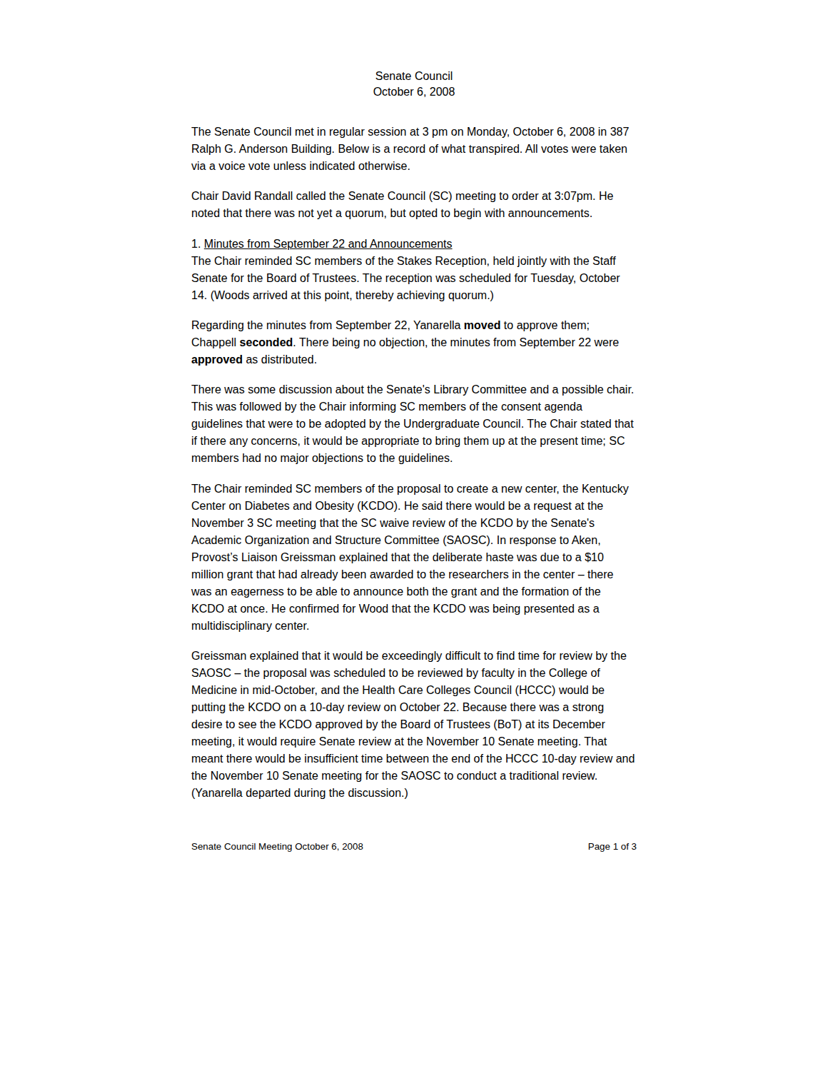Senate Council
October 6, 2008
The Senate Council met in regular session at 3 pm on Monday, October 6, 2008 in 387 Ralph G. Anderson Building. Below is a record of what transpired. All votes were taken via a voice vote unless indicated otherwise.
Chair David Randall called the Senate Council (SC) meeting to order at 3:07pm. He noted that there was not yet a quorum, but opted to begin with announcements.
1. Minutes from September 22 and Announcements
The Chair reminded SC members of the Stakes Reception, held jointly with the Staff Senate for the Board of Trustees. The reception was scheduled for Tuesday, October 14. (Woods arrived at this point, thereby achieving quorum.)
Regarding the minutes from September 22, Yanarella moved to approve them; Chappell seconded. There being no objection, the minutes from September 22 were approved as distributed.
There was some discussion about the Senate's Library Committee and a possible chair. This was followed by the Chair informing SC members of the consent agenda guidelines that were to be adopted by the Undergraduate Council. The Chair stated that if there any concerns, it would be appropriate to bring them up at the present time; SC members had no major objections to the guidelines.
The Chair reminded SC members of the proposal to create a new center, the Kentucky Center on Diabetes and Obesity (KCDO). He said there would be a request at the November 3 SC meeting that the SC waive review of the KCDO by the Senate's Academic Organization and Structure Committee (SAOSC). In response to Aken, Provost’s Liaison Greissman explained that the deliberate haste was due to a $10 million grant that had already been awarded to the researchers in the center – there was an eagerness to be able to announce both the grant and the formation of the KCDO at once. He confirmed for Wood that the KCDO was being presented as a multidisciplinary center.
Greissman explained that it would be exceedingly difficult to find time for review by the SAOSC – the proposal was scheduled to be reviewed by faculty in the College of Medicine in mid-October, and the Health Care Colleges Council (HCCC) would be putting the KCDO on a 10-day review on October 22. Because there was a strong desire to see the KCDO approved by the Board of Trustees (BoT) at its December meeting, it would require Senate review at the November 10 Senate meeting. That meant there would be insufficient time between the end of the HCCC 10-day review and the November 10 Senate meeting for the SAOSC to conduct a traditional review. (Yanarella departed during the discussion.)
Senate Council Meeting October 6, 2008 Page 1 of 3